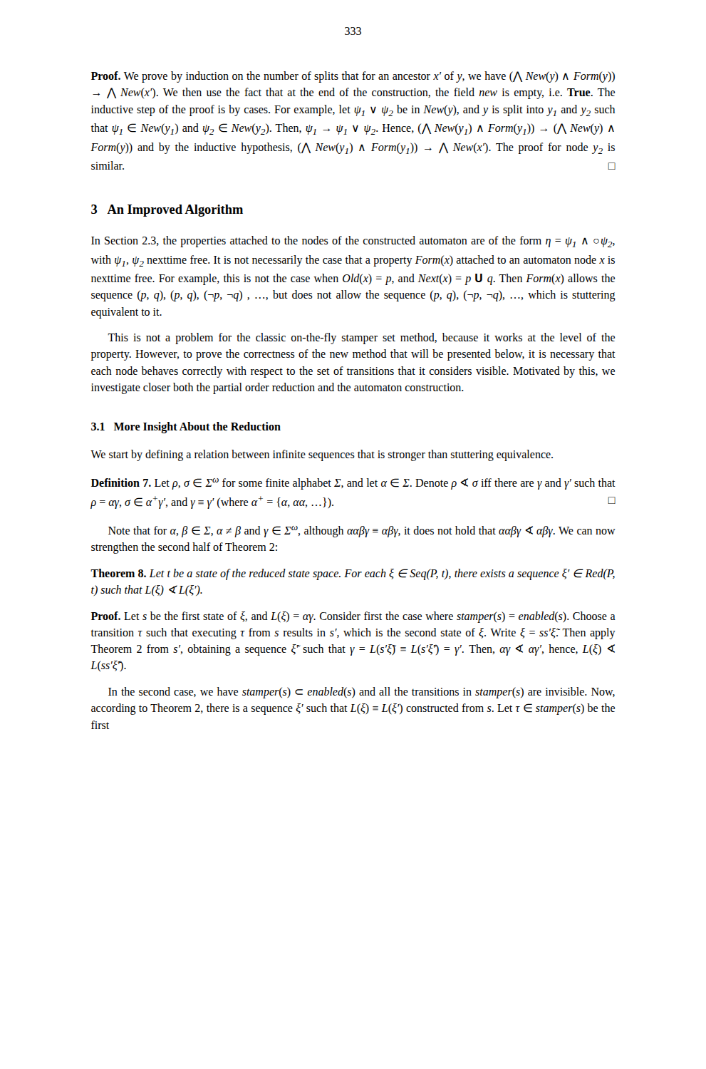333
Proof. We prove by induction on the number of splits that for an ancestor x′ of y, we have (⋀ New(y) ∧ Form(y)) → ⋀ New(x′). We then use the fact that at the end of the construction, the field new is empty, i.e. True. The inductive step of the proof is by cases. For example, let ψ1 ∨ ψ2 be in New(y), and y is split into y1 and y2 such that ψ1 ∈ New(y1) and ψ2 ∈ New(y2). Then, ψ1 → ψ1 ∨ ψ2. Hence, (⋀ New(y1) ∧ Form(y1)) → (⋀ New(y) ∧ Form(y)) and by the inductive hypothesis, (⋀ New(y1) ∧ Form(y1)) → ⋀ New(x′). The proof for node y2 is similar. □
3 An Improved Algorithm
In Section 2.3, the properties attached to the nodes of the constructed automaton are of the form η = ψ1 ∧ ○ψ2, with ψ1, ψ2 nexttime free. It is not necessarily the case that a property Form(x) attached to an automaton node x is nexttime free. For example, this is not the case when Old(x) = p, and Next(x) = p 𝐔 q. Then Form(x) allows the sequence (p, q), (p, q), (¬p, ¬q) , …, but does not allow the sequence (p, q), (¬p, ¬q), …, which is stuttering equivalent to it.
This is not a problem for the classic on-the-fly stamper set method, because it works at the level of the property. However, to prove the correctness of the new method that will be presented below, it is necessary that each node behaves correctly with respect to the set of transitions that it considers visible. Motivated by this, we investigate closer both the partial order reduction and the automaton construction.
3.1 More Insight About the Reduction
We start by defining a relation between infinite sequences that is stronger than stuttering equivalence.
Definition 7. Let ρ, σ ∈ Σω for some finite alphabet Σ, and let α ∈ Σ. Denote ρ ∢ σ iff there are γ and γ′ such that ρ = αγ, σ ∈ α+γ′, and γ ≡ γ′ (where α+ = {α, αα, …}). □
Note that for α, β ∈ Σ, α ≠ β and γ ∈ Σω, although ααβγ ≡ αβγ, it does not hold that ααβγ ∢ αβγ. We can now strengthen the second half of Theorem 2:
Theorem 8. Let t be a state of the reduced state space. For each ξ ∈ Seq(P, t), there exists a sequence ξ′ ∈ Red(P, t) such that L(ξ) ∢ L(ξ′).
Proof. Let s be the first state of ξ, and L(ξ) = αγ. Consider first the case where stamper(s) = enabled(s). Choose a transition τ such that executing τ from s results in s′, which is the second state of ξ. Write ξ = ss′ξ̃. Then apply Theorem 2 from s′, obtaining a sequence ξ̃′ such that γ = L(s′ξ̃) ≡ L(s′ξ̃′) = γ′. Then, αγ ∢ αγ′, hence, L(ξ) ∢ L(ss′ξ̃′).
In the second case, we have stamper(s) ⊂ enabled(s) and all the transitions in stamper(s) are invisible. Now, according to Theorem 2, there is a sequence ξ′ such that L(ξ) ≡ L(ξ′) constructed from s. Let τ ∈ stamper(s) be the first